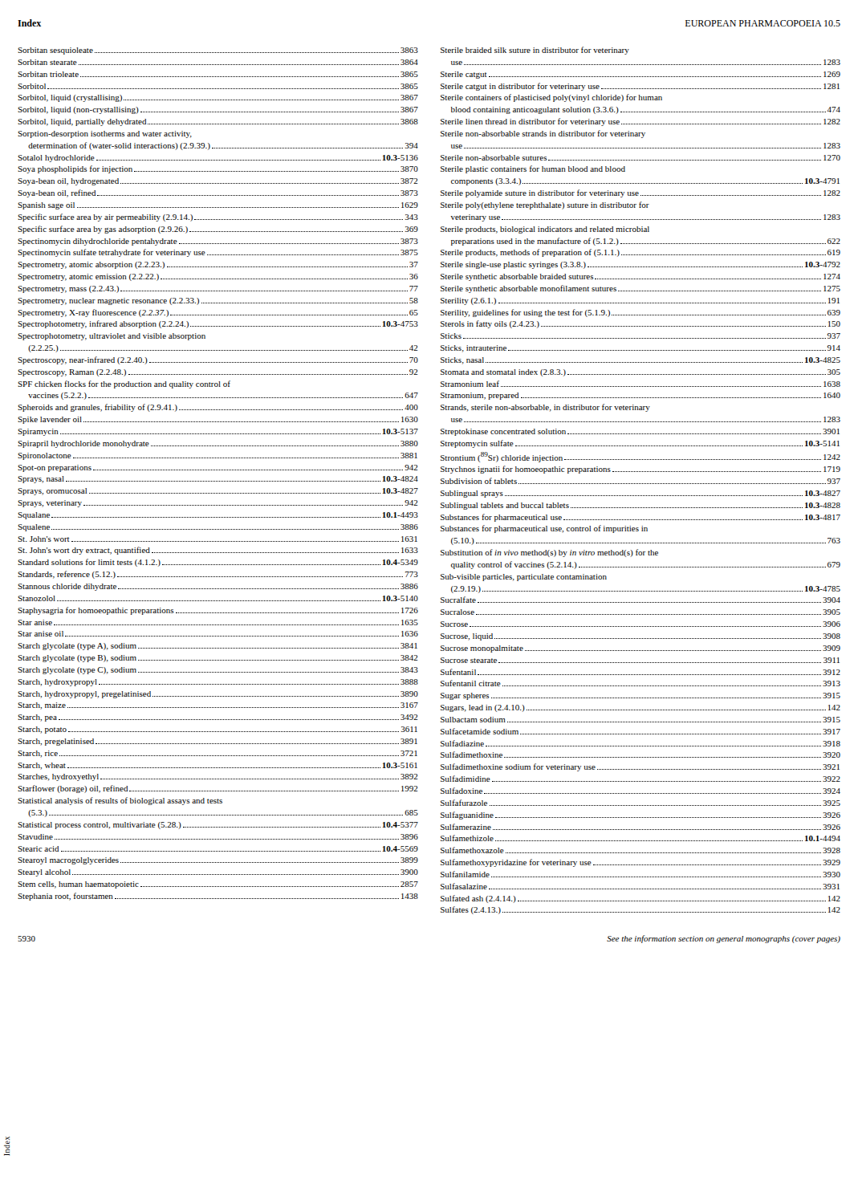Index EUROPEAN PHARMACOPOEIA 10.5
Sorbitan sesquioleate 3863
Sorbitan stearate 3864
Sorbitan trioleate 3865
Sorbitol 3865
Sorbitol, liquid (crystallising) 3867
Sorbitol, liquid (non-crystallising) 3867
Sorbitol, liquid, partially dehydrated 3868
Sorption-desorption isotherms and water activity,
determination of (water-solid interactions) (2.9.39.) 394
Sotalol hydrochloride 10.3-5136
Soya phospholipids for injection 3870
Soya-bean oil, hydrogenated 3872
Soya-bean oil, refined 3873
Spanish sage oil 1629
Specific surface area by air permeability (2.9.14.) 343
Specific surface area by gas adsorption (2.9.26.) 369
Spectinomycin dihydrochloride pentahydrate 3873
Spectinomycin sulfate tetrahydrate for veterinary use 3875
Spectrometry, atomic absorption (2.2.23.) 37
Spectrometry, atomic emission (2.2.22.) 36
Spectrometry, mass (2.2.43.) 77
Spectrometry, nuclear magnetic resonance (2.2.33.) 58
Spectrometry, X-ray fluorescence (2.2.37.) 65
Spectrophotometry, infrared absorption (2.2.24.) 10.3-4753
Spectrophotometry, ultraviolet and visible absorption
(2.2.25.) 42
Spectroscopy, near-infrared (2.2.40.) 70
Spectroscopy, Raman (2.2.48.) 92
SPF chicken flocks for the production and quality control of
vaccines (5.2.2.) 647
Spheroids and granules, friability of (2.9.41.) 400
Spike lavender oil 1630
Spiramycin 10.3-5137
Spirapril hydrochloride monohydrate 3880
Spironolactone 3881
Spot-on preparations 942
Sprays, nasal 10.3-4824
Sprays, oromucosal 10.3-4827
Sprays, veterinary 942
Squalane 10.1-4493
Squalene 3886
St. John's wort 1631
St. John's wort dry extract, quantified 1633
Standard solutions for limit tests (4.1.2.) 10.4-5349
Standards, reference (5.12.) 773
Stannous chloride dihydrate 3886
Stanozolol 10.3-5140
Staphysagria for homoeopathic preparations 1726
Star anise 1635
Star anise oil 1636
Starch glycolate (type A), sodium 3841
Starch glycolate (type B), sodium 3842
Starch glycolate (type C), sodium 3843
Starch, hydroxypropyl 3888
Starch, hydroxypropyl, pregelatinised 3890
Starch, maize 3167
Starch, pea 3492
Starch, potato 3611
Starch, pregelatinised 3891
Starch, rice 3721
Starch, wheat 10.3-5161
Starches, hydroxyethyl 3892
Starflower (borage) oil, refined 1992
Statistical analysis of results of biological assays and tests
(5.3.) 685
Statistical process control, multivariate (5.28.) 10.4-5377
Stavudine 3896
Stearic acid 10.4-5569
Stearoyl macrogolglycerides 3899
Stearyl alcohol 3900
Stem cells, human haematopoietic 2857
Stephania root, fourstamen 1438
Sterile braided silk suture in distributor for veterinary
use 1283
Sterile catgut 1269
Sterile catgut in distributor for veterinary use 1281
Sterile containers of plasticised poly(vinyl chloride) for human
blood containing anticoagulant solution (3.3.6.) 474
Sterile linen thread in distributor for veterinary use 1282
Sterile non-absorbable strands in distributor for veterinary
use 1283
Sterile non-absorbable sutures 1270
Sterile plastic containers for human blood and blood
components (3.3.4.) 10.3-4791
Sterile polyamide suture in distributor for veterinary use 1282
Sterile poly(ethylene terephthalate) suture in distributor for
veterinary use 1283
Sterile products, biological indicators and related microbial
preparations used in the manufacture of (5.1.2.) 622
Sterile products, methods of preparation of (5.1.1.) 619
Sterile single-use plastic syringes (3.3.8.) 10.3-4792
Sterile synthetic absorbable braided sutures 1274
Sterile synthetic absorbable monofilament sutures 1275
Sterility (2.6.1.) 191
Sterility, guidelines for using the test for (5.1.9.) 639
Sterols in fatty oils (2.4.23.) 150
Sticks 937
Sticks, intrauterine 914
Sticks, nasal 10.3-4825
Stomata and stomatal index (2.8.3.) 305
Stramonium leaf 1638
Stramonium, prepared 1640
Strands, sterile non-absorbable, in distributor for veterinary
use 1283
Streptokinase concentrated solution 3901
Streptomycin sulfate 10.3-5141
Strontium (89Sr) chloride injection 1242
Strychnos ignatii for homoeopathic preparations 1719
Subdivision of tablets 937
Sublingual sprays 10.3-4827
Sublingual tablets and buccal tablets 10.3-4828
Substances for pharmaceutical use 10.3-4817
Substances for pharmaceutical use, control of impurities in
(5.10.) 763
Substitution of in vivo method(s) by in vitro method(s) for the
quality control of vaccines (5.2.14.) 679
Sub-visible particles, particulate contamination
(2.9.19.) 10.3-4785
Sucralfate 3904
Sucralose 3905
Sucrose 3906
Sucrose, liquid 3908
Sucrose monopalmitate 3909
Sucrose stearate 3911
Sufentanil 3912
Sufentanil citrate 3913
Sugar spheres 3915
Sugars, lead in (2.4.10.) 142
Sulbactam sodium 3915
Sulfacetamide sodium 3917
Sulfadiazine 3918
Sulfadimethoxine 3920
Sulfadimethoxine sodium for veterinary use 3921
Sulfadimidine 3922
Sulfadoxine 3924
Sulfafurazole 3925
Sulfaguanidine 3926
Sulfamerazine 3926
Sulfamethizole 10.1-4494
Sulfamethoxazole 3928
Sulfamethoxypyridazine for veterinary use 3929
Sulfanilamide 3930
Sulfasalazine 3931
Sulfated ash (2.4.14.) 142
Sulfates (2.4.13.) 142
Index
5930 See the information section on general monographs (cover pages)